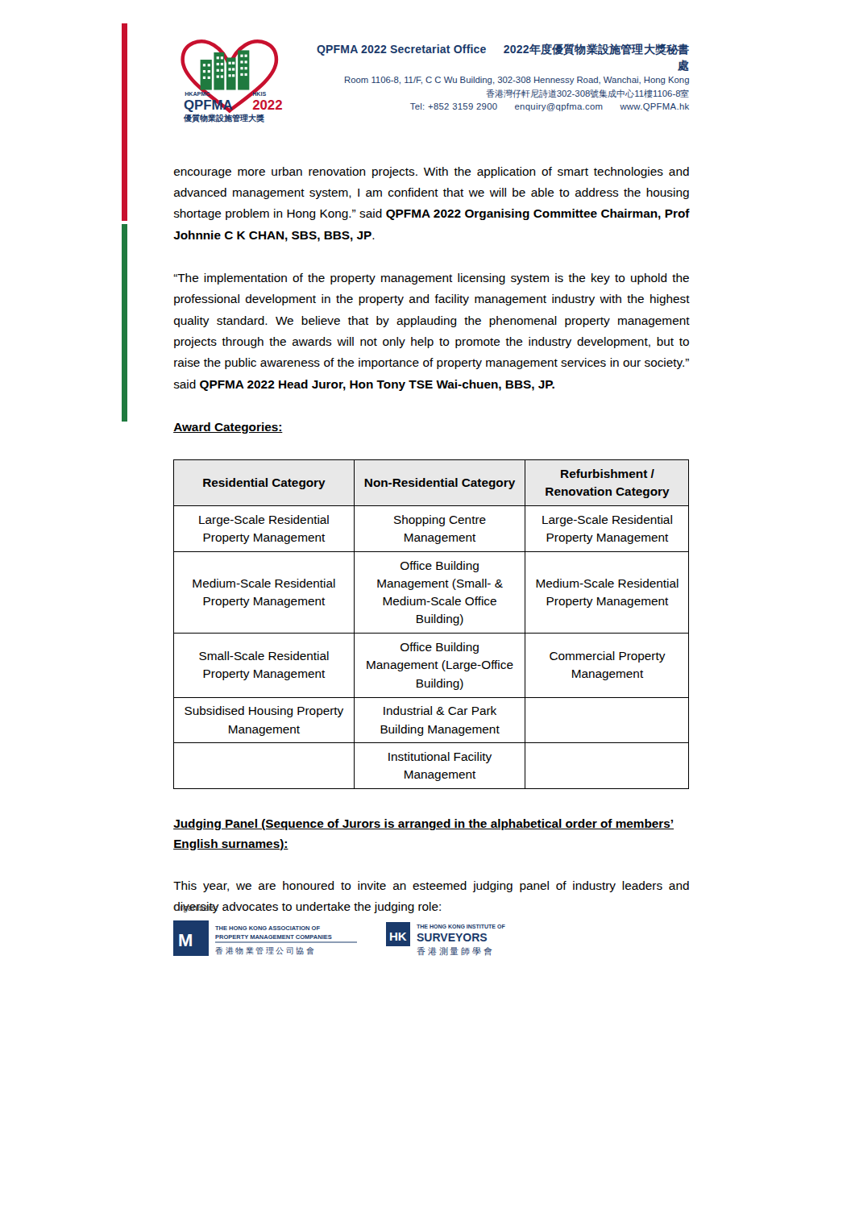HKAPMC HKIS QPFMA 2022 優質物業設施管理大獎
QPFMA 2022 Secretariat Office 2022年度優質物業設施管理大獎秘書處
Room 1106-8, 11/F, C C Wu Building, 302-308 Hennessy Road, Wanchai, Hong Kong
香港灣仔軒尼詩道302-308號集成中心11樓1106-8室
Tel: +852 3159 2900 enquiry@qpfma.com www.QPFMA.hk
encourage more urban renovation projects. With the application of smart technologies and advanced management system, I am confident that we will be able to address the housing shortage problem in Hong Kong.” said QPFMA 2022 Organising Committee Chairman, Prof Johnnie C K CHAN, SBS, BBS, JP.
“The implementation of the property management licensing system is the key to uphold the professional development in the property and facility management industry with the highest quality standard. We believe that by applauding the phenomenal property management projects through the awards will not only help to promote the industry development, but to raise the public awareness of the importance of property management services in our society.” said QPFMA 2022 Head Juror, Hon Tony TSE Wai-chuen, BBS, JP.
Award Categories:
| Residential Category | Non-Residential Category | Refurbishment / Renovation Category |
| --- | --- | --- |
| Large-Scale Residential Property Management | Shopping Centre Management | Large-Scale Residential Property Management |
| Medium-Scale Residential Property Management | Office Building Management (Small- & Medium-Scale Office Building) | Medium-Scale Residential Property Management |
| Small-Scale Residential Property Management | Office Building Management (Large-Office Building) | Commercial Property Management |
| Subsidised Housing Property Management | Industrial & Car Park Building Management | |
| | Institutional Facility Management | |
Judging Panel (Sequence of Jurors is arranged in the alphabetical order of members’
English surnames):
This year, we are honoured to invite an esteemed judging panel of industry leaders and diversity advocates to undertake the judging role:
Organisers:
M THE HONG KONG ASSOCIATION OF PROPERTY MANAGEMENT COMPANIES 香 港 物 業 管 理 公 司 協 會 HK THE HONG KONG INSTITUTE OF SURVEYORS 香 港 測 量 師 學 會